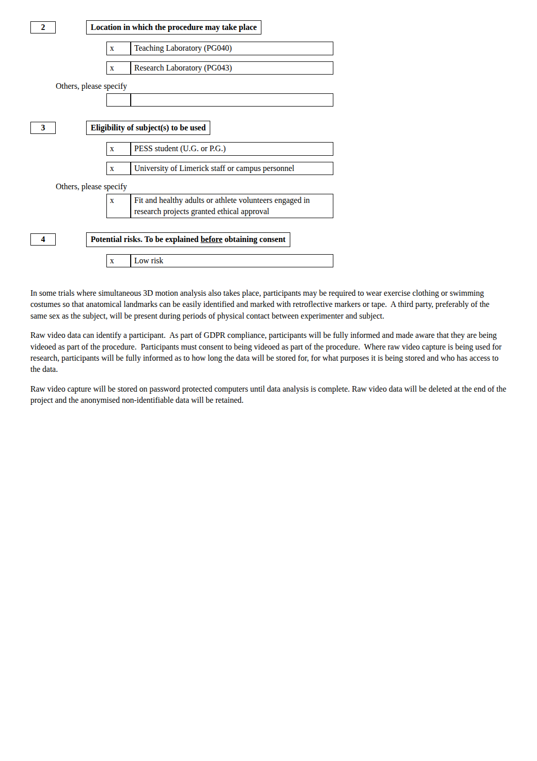2
Location in which the procedure may take place
x
Teaching Laboratory (PG040)
x
Research Laboratory (PG043)
Others, please specify
3
Eligibility of subject(s) to be used
x
PESS student (U.G. or P.G.)
x
University of Limerick staff or campus personnel
Others, please specify
x
Fit and healthy adults or athlete volunteers engaged in research projects granted ethical approval
4
Potential risks. To be explained before obtaining consent
x
Low risk
In some trials where simultaneous 3D motion analysis also takes place, participants may be required to wear exercise clothing or swimming costumes so that anatomical landmarks can be easily identified and marked with retroflective markers or tape. A third party, preferably of the same sex as the subject, will be present during periods of physical contact between experimenter and subject.
Raw video data can identify a participant. As part of GDPR compliance, participants will be fully informed and made aware that they are being videoed as part of the procedure. Participants must consent to being videoed as part of the procedure. Where raw video capture is being used for research, participants will be fully informed as to how long the data will be stored for, for what purposes it is being stored and who has access to the data.
Raw video capture will be stored on password protected computers until data analysis is complete. Raw video data will be deleted at the end of the project and the anonymised non-identifiable data will be retained.